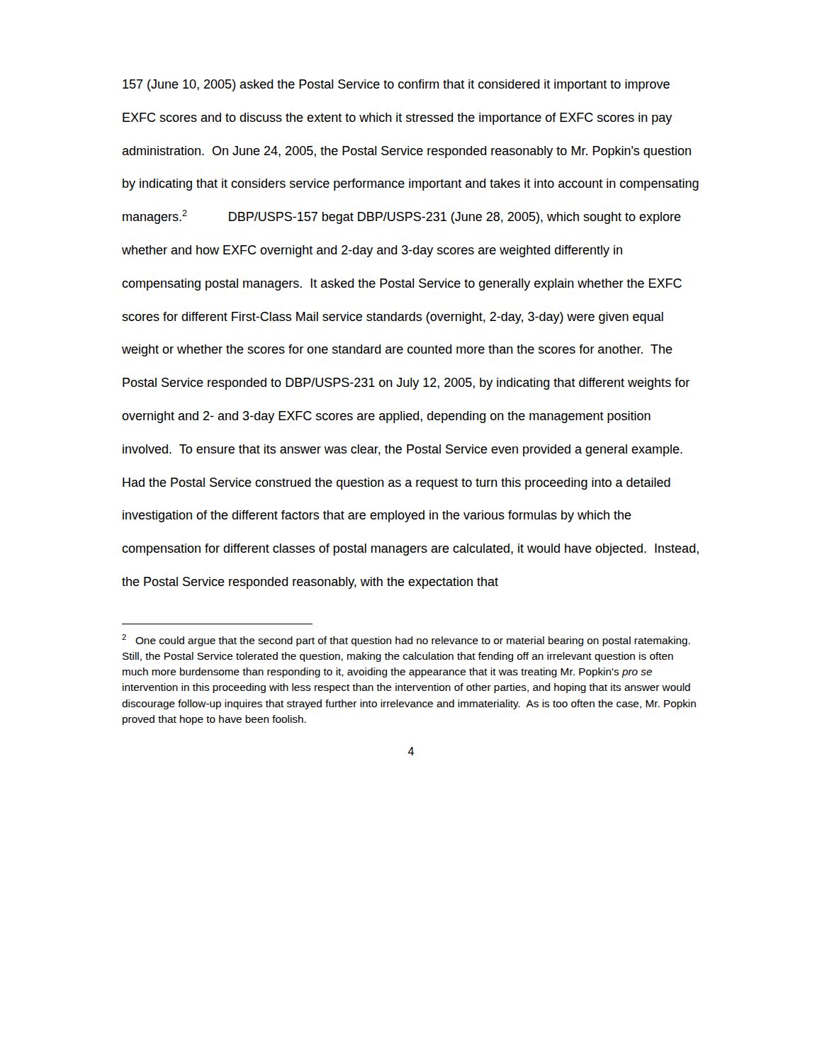157 (June 10, 2005) asked the Postal Service to confirm that it considered it important to improve EXFC scores and to discuss the extent to which it stressed the importance of EXFC scores in pay administration. On June 24, 2005, the Postal Service responded reasonably to Mr. Popkin's question by indicating that it considers service performance important and takes it into account in compensating managers.2 DBP/USPS-157 begat DBP/USPS-231 (June 28, 2005), which sought to explore whether and how EXFC overnight and 2-day and 3-day scores are weighted differently in compensating postal managers. It asked the Postal Service to generally explain whether the EXFC scores for different First-Class Mail service standards (overnight, 2-day, 3-day) were given equal weight or whether the scores for one standard are counted more than the scores for another. The Postal Service responded to DBP/USPS-231 on July 12, 2005, by indicating that different weights for overnight and 2- and 3-day EXFC scores are applied, depending on the management position involved. To ensure that its answer was clear, the Postal Service even provided a general example. Had the Postal Service construed the question as a request to turn this proceeding into a detailed investigation of the different factors that are employed in the various formulas by which the compensation for different classes of postal managers are calculated, it would have objected. Instead, the Postal Service responded reasonably, with the expectation that
2 One could argue that the second part of that question had no relevance to or material bearing on postal ratemaking. Still, the Postal Service tolerated the question, making the calculation that fending off an irrelevant question is often much more burdensome than responding to it, avoiding the appearance that it was treating Mr. Popkin's pro se intervention in this proceeding with less respect than the intervention of other parties, and hoping that its answer would discourage follow-up inquires that strayed further into irrelevance and immateriality. As is too often the case, Mr. Popkin proved that hope to have been foolish.
4